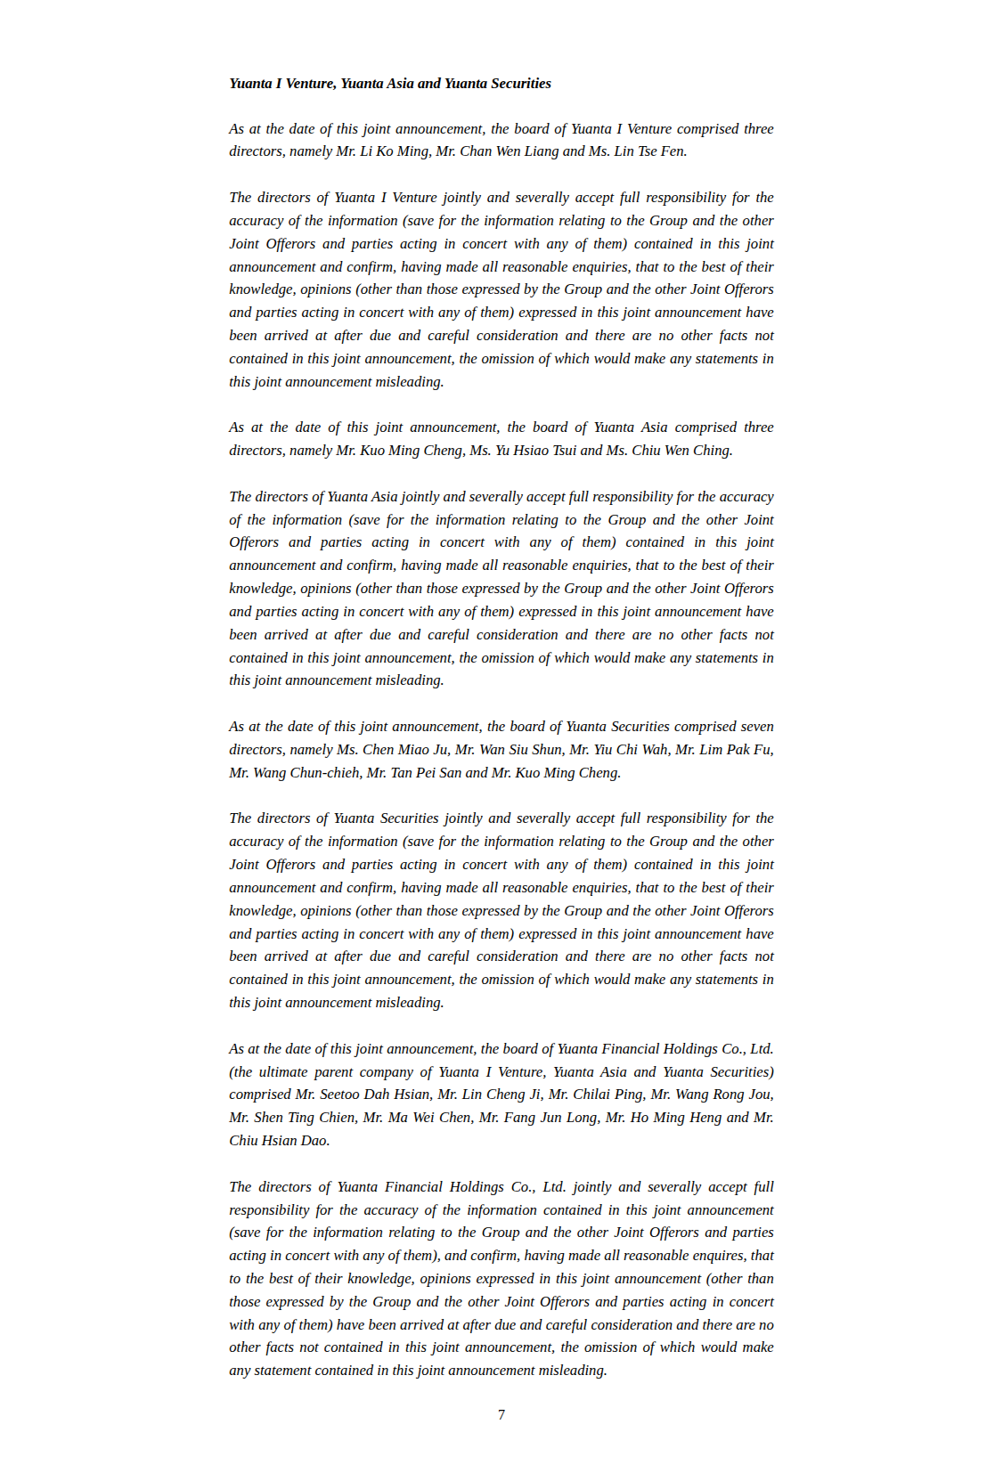Yuanta I Venture, Yuanta Asia and Yuanta Securities
As at the date of this joint announcement, the board of Yuanta I Venture comprised three directors, namely Mr. Li Ko Ming, Mr. Chan Wen Liang and Ms. Lin Tse Fen.
The directors of Yuanta I Venture jointly and severally accept full responsibility for the accuracy of the information (save for the information relating to the Group and the other Joint Offerors and parties acting in concert with any of them) contained in this joint announcement and confirm, having made all reasonable enquiries, that to the best of their knowledge, opinions (other than those expressed by the Group and the other Joint Offerors and parties acting in concert with any of them) expressed in this joint announcement have been arrived at after due and careful consideration and there are no other facts not contained in this joint announcement, the omission of which would make any statements in this joint announcement misleading.
As at the date of this joint announcement, the board of Yuanta Asia comprised three directors, namely Mr. Kuo Ming Cheng, Ms. Yu Hsiao Tsui and Ms. Chiu Wen Ching.
The directors of Yuanta Asia jointly and severally accept full responsibility for the accuracy of the information (save for the information relating to the Group and the other Joint Offerors and parties acting in concert with any of them) contained in this joint announcement and confirm, having made all reasonable enquiries, that to the best of their knowledge, opinions (other than those expressed by the Group and the other Joint Offerors and parties acting in concert with any of them) expressed in this joint announcement have been arrived at after due and careful consideration and there are no other facts not contained in this joint announcement, the omission of which would make any statements in this joint announcement misleading.
As at the date of this joint announcement, the board of Yuanta Securities comprised seven directors, namely Ms. Chen Miao Ju, Mr. Wan Siu Shun, Mr. Yiu Chi Wah, Mr. Lim Pak Fu, Mr. Wang Chun-chieh, Mr. Tan Pei San and Mr. Kuo Ming Cheng.
The directors of Yuanta Securities jointly and severally accept full responsibility for the accuracy of the information (save for the information relating to the Group and the other Joint Offerors and parties acting in concert with any of them) contained in this joint announcement and confirm, having made all reasonable enquiries, that to the best of their knowledge, opinions (other than those expressed by the Group and the other Joint Offerors and parties acting in concert with any of them) expressed in this joint announcement have been arrived at after due and careful consideration and there are no other facts not contained in this joint announcement, the omission of which would make any statements in this joint announcement misleading.
As at the date of this joint announcement, the board of Yuanta Financial Holdings Co., Ltd. (the ultimate parent company of Yuanta I Venture, Yuanta Asia and Yuanta Securities) comprised Mr. Seetoo Dah Hsian, Mr. Lin Cheng Ji, Mr. Chilai Ping, Mr. Wang Rong Jou, Mr. Shen Ting Chien, Mr. Ma Wei Chen, Mr. Fang Jun Long, Mr. Ho Ming Heng and Mr. Chiu Hsian Dao.
The directors of Yuanta Financial Holdings Co., Ltd. jointly and severally accept full responsibility for the accuracy of the information contained in this joint announcement (save for the information relating to the Group and the other Joint Offerors and parties acting in concert with any of them), and confirm, having made all reasonable enquires, that to the best of their knowledge, opinions expressed in this joint announcement (other than those expressed by the Group and the other Joint Offerors and parties acting in concert with any of them) have been arrived at after due and careful consideration and there are no other facts not contained in this joint announcement, the omission of which would make any statement contained in this joint announcement misleading.
7